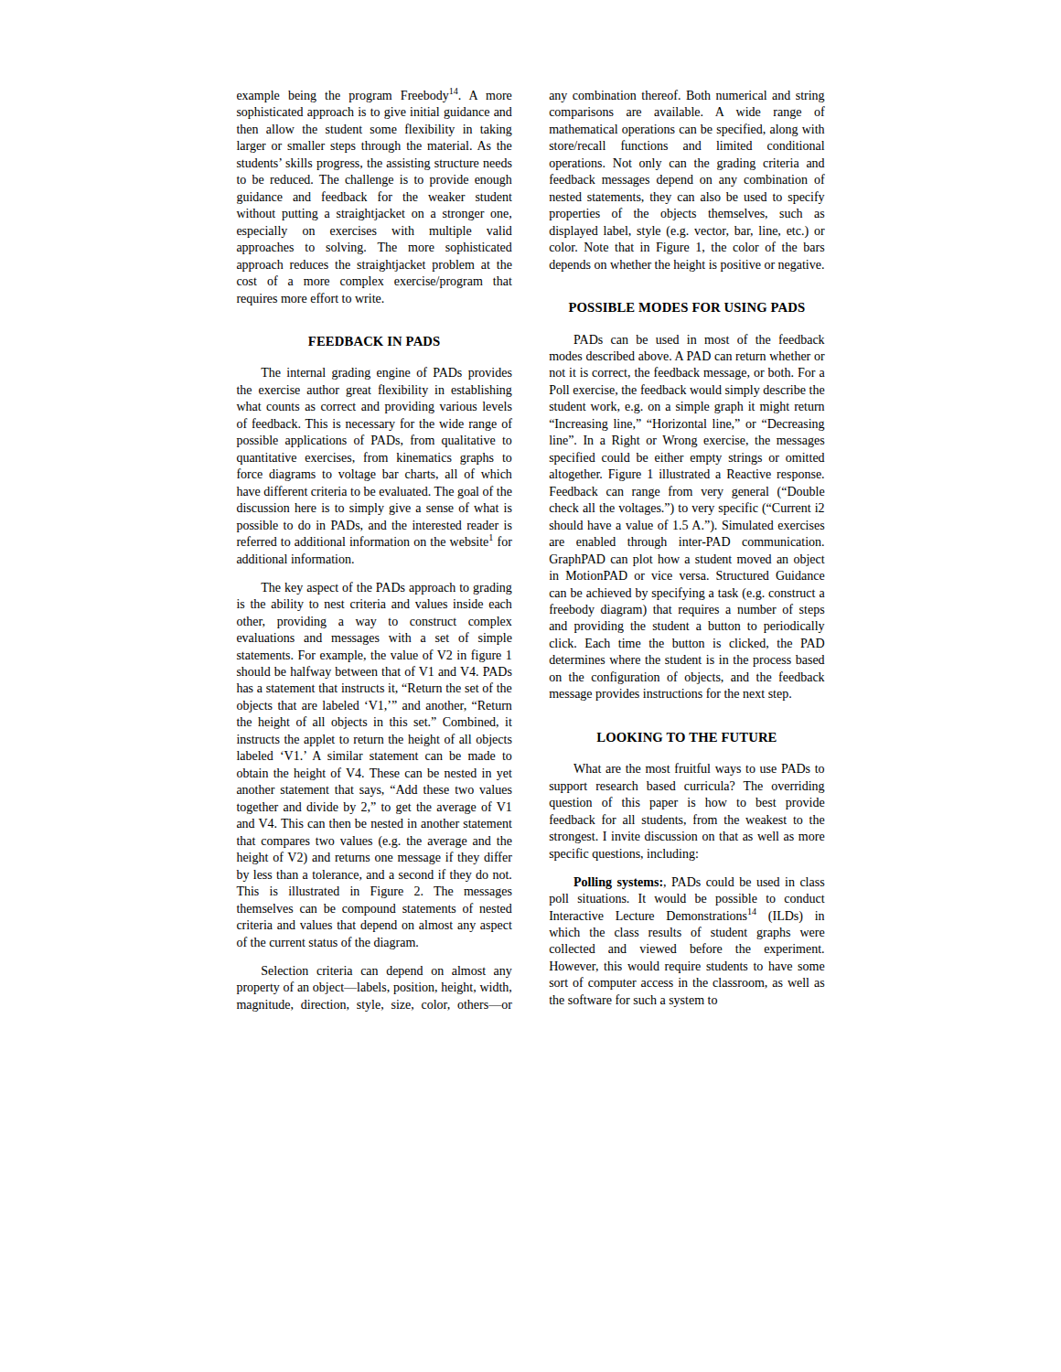example being the program Freebody14. A more sophisticated approach is to give initial guidance and then allow the student some flexibility in taking larger or smaller steps through the material. As the students’ skills progress, the assisting structure needs to be reduced. The challenge is to provide enough guidance and feedback for the weaker student without putting a straightjacket on a stronger one, especially on exercises with multiple valid approaches to solving. The more sophisticated approach reduces the straightjacket problem at the cost of a more complex exercise/program that requires more effort to write.
Feedback in PADs
The internal grading engine of PADs provides the exercise author great flexibility in establishing what counts as correct and providing various levels of feedback. This is necessary for the wide range of possible applications of PADs, from qualitative to quantitative exercises, from kinematics graphs to force diagrams to voltage bar charts, all of which have different criteria to be evaluated. The goal of the discussion here is to simply give a sense of what is possible to do in PADs, and the interested reader is referred to additional information on the website1 for additional information.
The key aspect of the PADs approach to grading is the ability to nest criteria and values inside each other, providing a way to construct complex evaluations and messages with a set of simple statements. For example, the value of V2 in figure 1 should be halfway between that of V1 and V4. PADs has a statement that instructs it, “Return the set of the objects that are labeled ‘V1,’” and another, “Return the height of all objects in this set.” Combined, it instructs the applet to return the height of all objects labeled ‘V1.’ A similar statement can be made to obtain the height of V4. These can be nested in yet another statement that says, “Add these two values together and divide by 2,” to get the average of V1 and V4. This can then be nested in another statement that compares two values (e.g. the average and the height of V2) and returns one message if they differ by less than a tolerance, and a second if they do not. This is illustrated in Figure 2. The messages themselves can be compound statements of nested criteria and values that depend on almost any aspect of the current status of the diagram.
Selection criteria can depend on almost any property of an object—labels, position, height, width, magnitude, direction, style, size, color, others—or any combination thereof. Both numerical and string comparisons are available. A wide range of mathematical operations can be specified, along with store/recall functions and limited conditional operations. Not only can the grading criteria and feedback messages depend on any combination of nested statements, they can also be used to specify properties of the objects themselves, such as displayed label, style (e.g. vector, bar, line, etc.) or color. Note that in Figure 1, the color of the bars depends on whether the height is positive or negative.
Possible Modes For Using PADs
PADs can be used in most of the feedback modes described above. A PAD can return whether or not it is correct, the feedback message, or both. For a Poll exercise, the feedback would simply describe the student work, e.g. on a simple graph it might return “Increasing line,” “Horizontal line,” or “Decreasing line”. In a Right or Wrong exercise, the messages specified could be either empty strings or omitted altogether. Figure 1 illustrated a Reactive response. Feedback can range from very general (“Double check all the voltages.”) to very specific (“Current i2 should have a value of 1.5 A.”). Simulated exercises are enabled through inter-PAD communication. GraphPAD can plot how a student moved an object in MotionPAD or vice versa. Structured Guidance can be achieved by specifying a task (e.g. construct a freebody diagram) that requires a number of steps and providing the student a button to periodically click. Each time the button is clicked, the PAD determines where the student is in the process based on the configuration of objects, and the feedback message provides instructions for the next step.
Looking to the Future
What are the most fruitful ways to use PADs to support research based curricula? The overriding question of this paper is how to best provide feedback for all students, from the weakest to the strongest. I invite discussion on that as well as more specific questions, including:
Polling systems:, PADs could be used in class poll situations. It would be possible to conduct Interactive Lecture Demonstrations14 (ILDs) in which the class results of student graphs were collected and viewed before the experiment. However, this would require students to have some sort of computer access in the classroom, as well as the software for such a system to